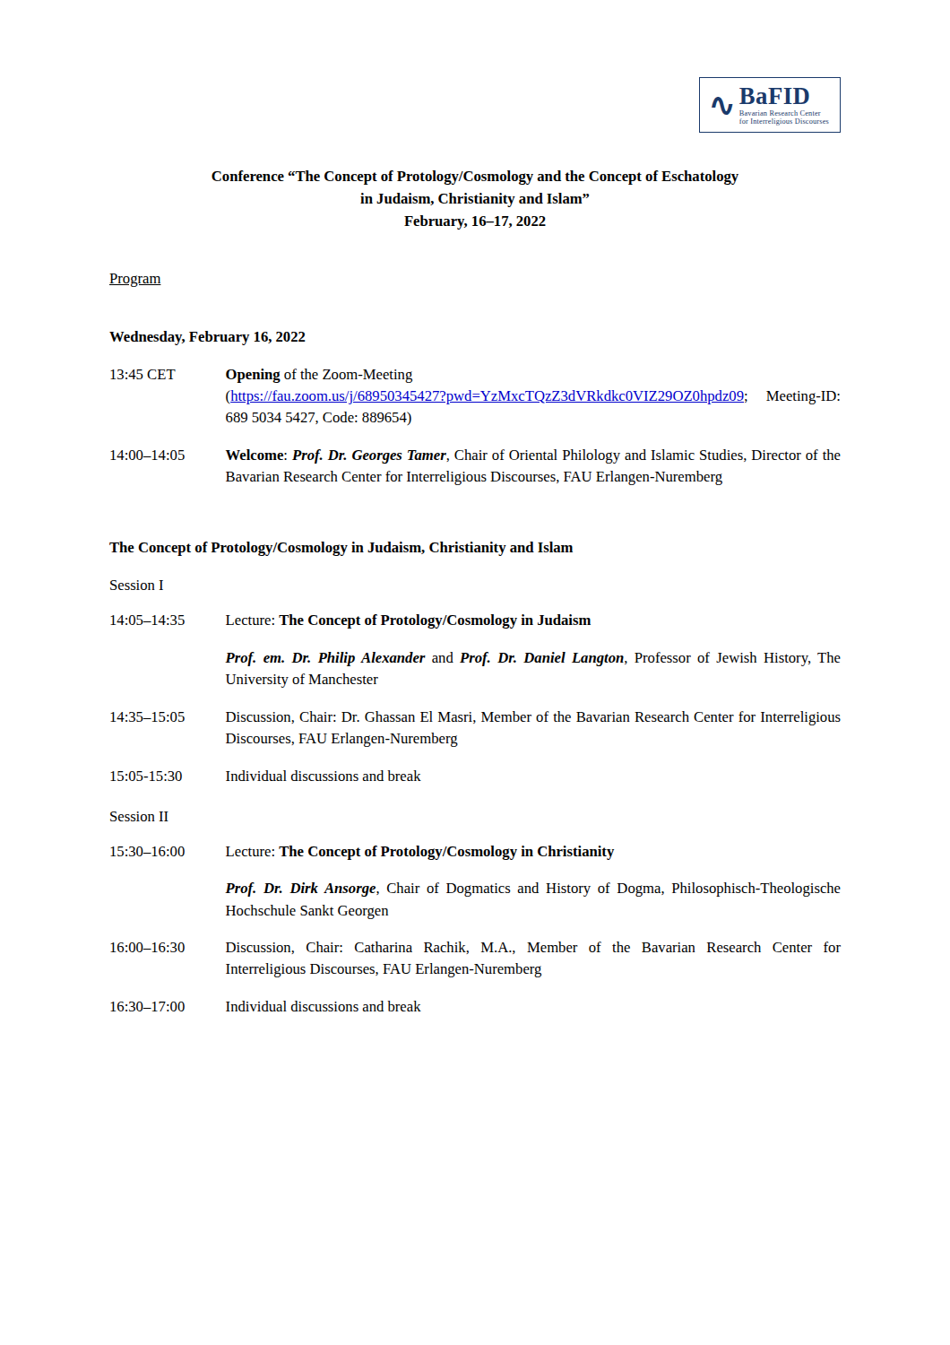∿BaFID Bavarian Research Center
for Interreligious Discourses
Conference “The Concept of Protology/Cosmology and the Concept of Eschatology
in Judaism, Christianity and Islam”
February, 16–17, 2022
Program
Wednesday, February 16, 2022
| 13:45 CET | Opening of the Zoom-Meeting ( https://fau.zoom.us/j/68950345427?pwd=YzMxcTQzZ3dVRkdkc0VIZ29OZ0hpdz09 ; Meeting-ID: 689 5034 5427, Code: 889654) |
| 14:00–14:05 | Welcome : Prof. Dr. Georges Tamer , Chair of Oriental Philology and Islamic Studies, Director of the Bavarian Research Center for Interreligious Discourses, FAU Erlangen-Nuremberg |
The Concept of Protology/Cosmology in Judaism, Christianity and Islam
Session I
| 14:05–14:35 | Lecture: The Concept of Protology/Cosmology in Judaism Prof. em. Dr. Philip Alexander and Prof. Dr. Daniel Langton , Professor of Jewish History, The University of Manchester |
| 14:35–15:05 | Discussion, Chair: Dr. Ghassan El Masri, Member of the Bavarian Research Center for Interreligious Discourses, FAU Erlangen-Nuremberg |
| 15:05-15:30 | Individual discussions and break |
Session II
| 15:30–16:00 | Lecture: The Concept of Protology/Cosmology in Christianity Prof. Dr. Dirk Ansorge , Chair of Dogmatics and History of Dogma, Philosophisch-Theologische Hochschule Sankt Georgen |
| 16:00–16:30 | Discussion, Chair: Catharina Rachik, M.A., Member of the Bavarian Research Center for Interreligious Discourses, FAU Erlangen-Nuremberg |
| 16:30–17:00 | Individual discussions and break |